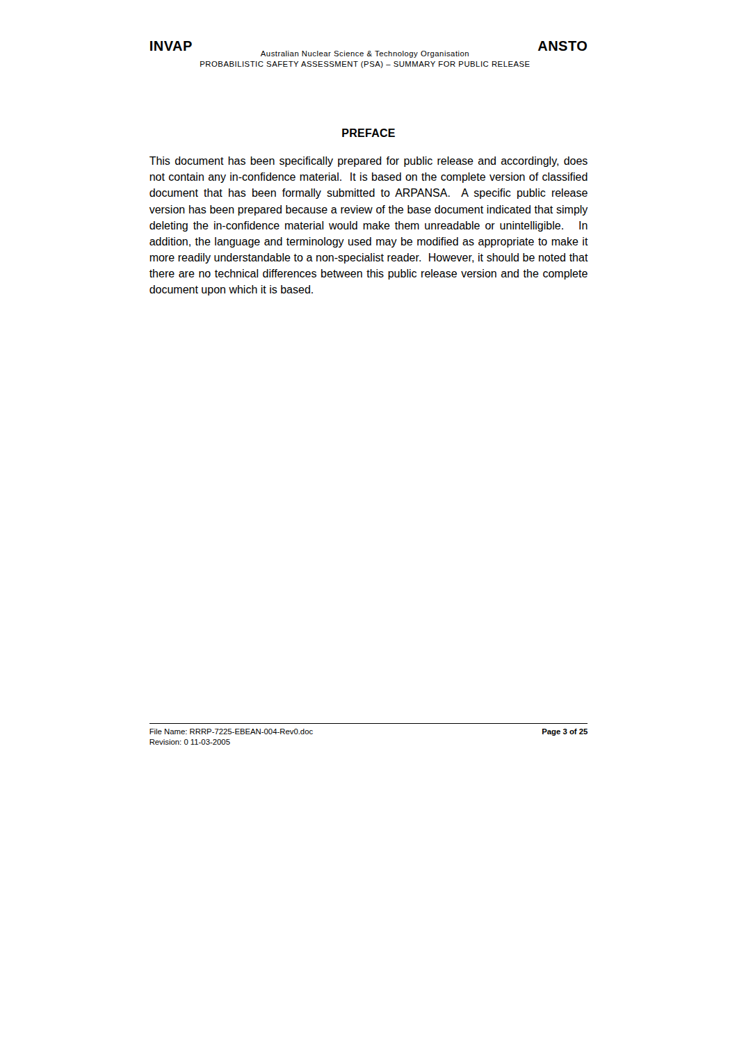INVAP
Australian Nuclear Science & Technology Organisation PROBABILISTIC SAFETY ASSESSMENT (PSA) – SUMMARY FOR PUBLIC RELEASE
ANSTO
PREFACE
This document has been specifically prepared for public release and accordingly, does not contain any in-confidence material. It is based on the complete version of classified document that has been formally submitted to ARPANSA. A specific public release version has been prepared because a review of the base document indicated that simply deleting the in-confidence material would make them unreadable or unintelligible. In addition, the language and terminology used may be modified as appropriate to make it more readily understandable to a non-specialist reader. However, it should be noted that there are no technical differences between this public release version and the complete document upon which it is based.
File Name: RRRP-7225-EBEAN-004-Rev0.doc
Revision: 0 11-03-2005
Page 3 of 25